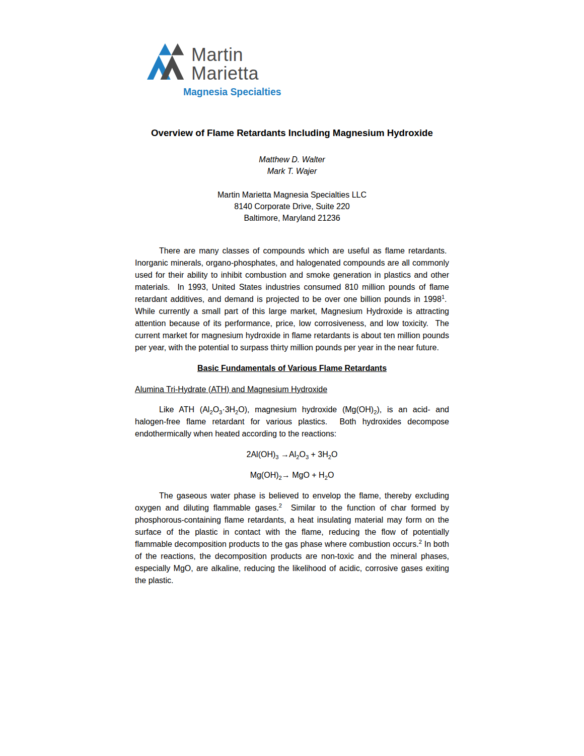Martin
Marietta
Magnesia Specialties
Overview of Flame Retardants Including Magnesium Hydroxide
Matthew D. Walter
Mark T. Wajer
Martin Marietta Magnesia Specialties LLC
8140 Corporate Drive, Suite 220
Baltimore, Maryland 21236
There are many classes of compounds which are useful as flame retardants. Inorganic minerals, organo-phosphates, and halogenated compounds are all commonly used for their ability to inhibit combustion and smoke generation in plastics and other materials. In 1993, United States industries consumed 810 million pounds of flame retardant additives, and demand is projected to be over one billion pounds in 19981. While currently a small part of this large market, Magnesium Hydroxide is attracting attention because of its performance, price, low corrosiveness, and low toxicity. The current market for magnesium hydroxide in flame retardants is about ten million pounds per year, with the potential to surpass thirty million pounds per year in the near future.
Basic Fundamentals of Various Flame Retardants
Alumina Tri-Hydrate (ATH) and Magnesium Hydroxide
Like ATH (Al2O3·3H2O), magnesium hydroxide (Mg(OH)2), is an acid- and halogen-free flame retardant for various plastics. Both hydroxides decompose endothermically when heated according to the reactions:
2Al(OH)3 →Al2O3 + 3H2O
Mg(OH)2→ MgO + H2O
The gaseous water phase is believed to envelop the flame, thereby excluding oxygen and diluting flammable gases.2 Similar to the function of char formed by phosphorous-containing flame retardants, a heat insulating material may form on the surface of the plastic in contact with the flame, reducing the flow of potentially flammable decomposition products to the gas phase where combustion occurs.2 In both of the reactions, the decomposition products are non-toxic and the mineral phases, especially MgO, are alkaline, reducing the likelihood of acidic, corrosive gases exiting the plastic.